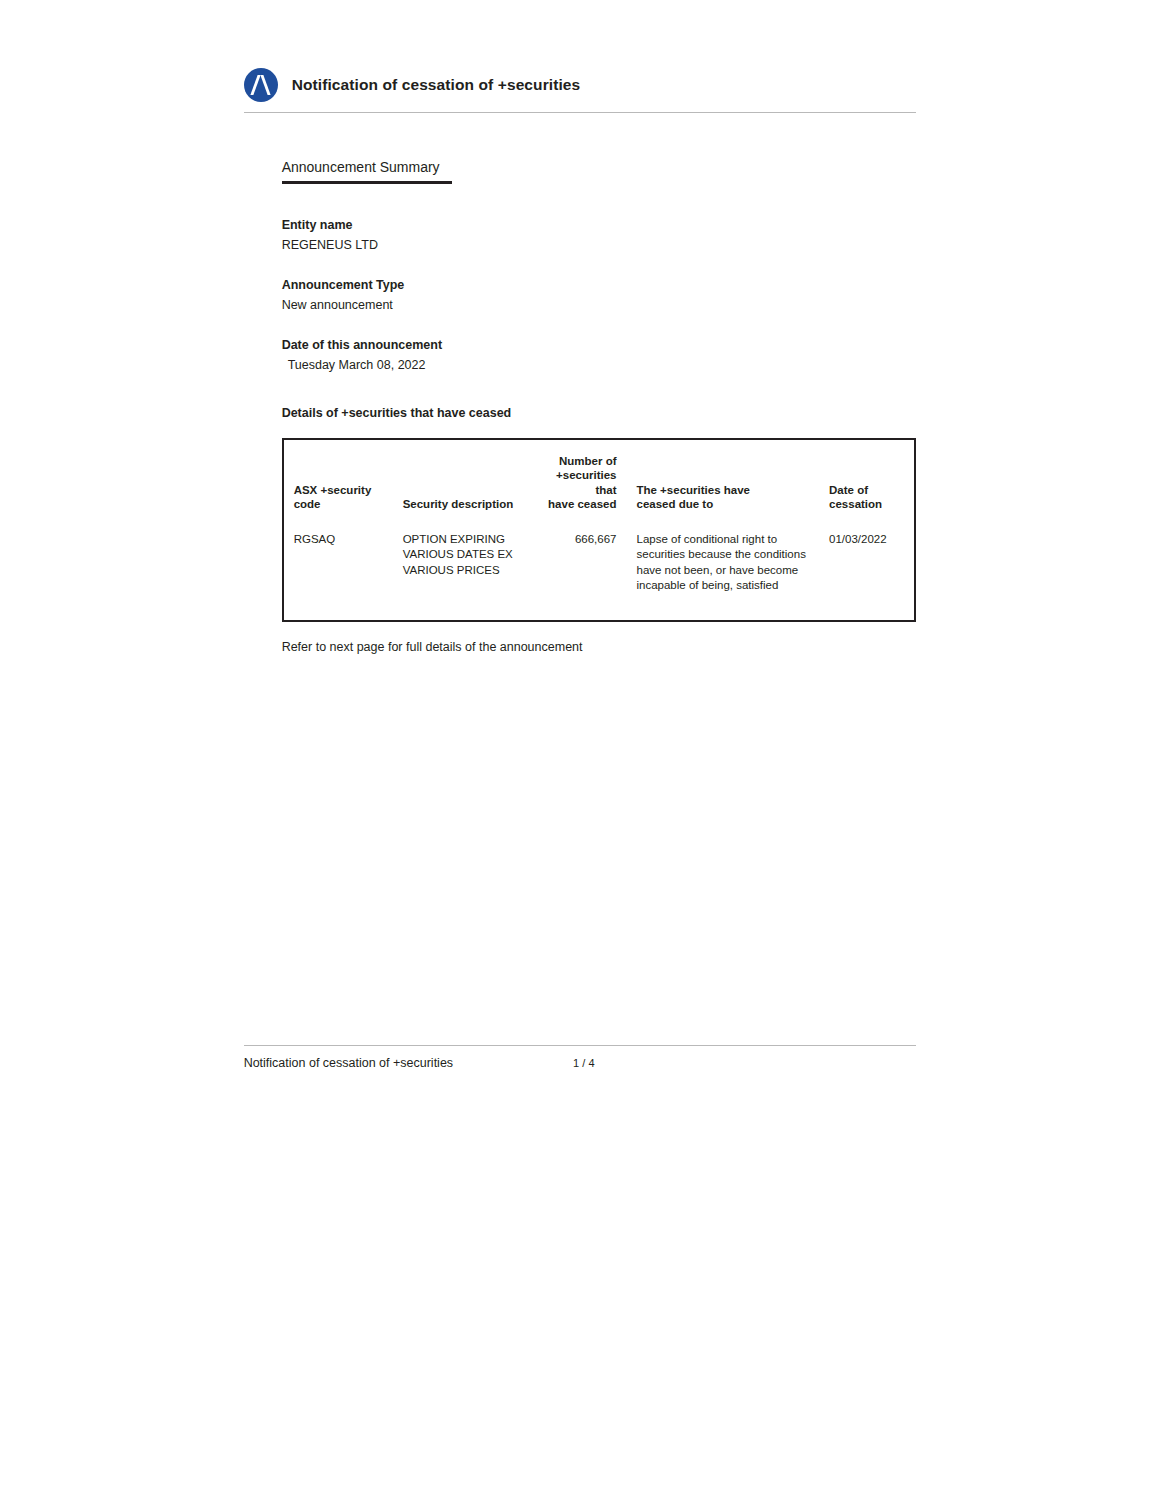Notification of cessation of +securities
Announcement Summary
Entity name
REGENEUS LTD
Announcement Type
New announcement
Date of this announcement
Tuesday March 08, 2022
Details of +securities that have ceased
| ASX +security code | Security description | Number of +securities that have ceased | The +securities have ceased due to | Date of cessation |
| --- | --- | --- | --- | --- |
| RGSAQ | OPTION EXPIRING VARIOUS DATES EX VARIOUS PRICES | 666,667 | Lapse of conditional right to securities because the conditions have not been, or have become incapable of being, satisfied | 01/03/2022 |
Refer to next page for full details of the announcement
Notification of cessation of +securities 1 / 4